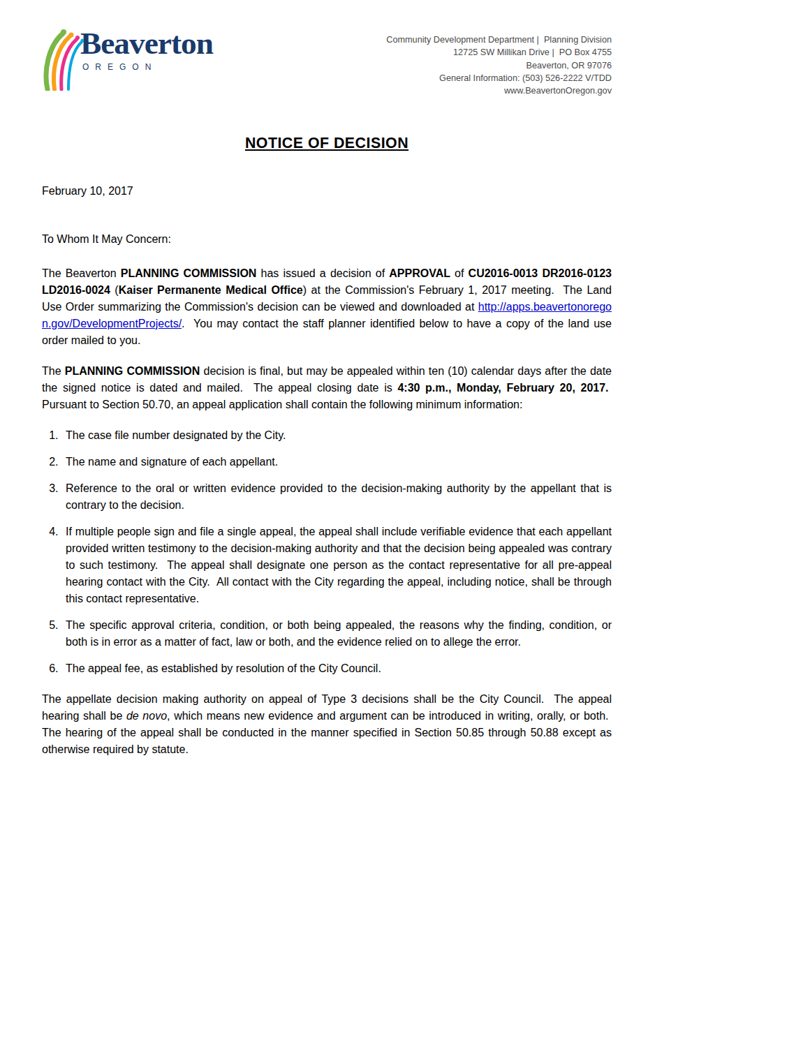Beaverton
OREGON
Community Development Department | Planning Division
12725 SW Millikan Drive | PO Box 4755
Beaverton, OR 97076
General Information: (503) 526-2222 V/TDD
www.BeavertonOregon.gov
NOTICE OF DECISION
February 10, 2017
To Whom It May Concern:
The Beaverton PLANNING COMMISSION has issued a decision of APPROVAL of CU2016-0013 DR2016-0123 LD2016-0024 (Kaiser Permanente Medical Office) at the Commission's February 1, 2017 meeting. The Land Use Order summarizing the Commission's decision can be viewed and downloaded at http://apps.beavertonoregon.gov/DevelopmentProjects/. You may contact the staff planner identified below to have a copy of the land use order mailed to you.
The PLANNING COMMISSION decision is final, but may be appealed within ten (10) calendar days after the date the signed notice is dated and mailed. The appeal closing date is 4:30 p.m., Monday, February 20, 2017. Pursuant to Section 50.70, an appeal application shall contain the following minimum information:
The case file number designated by the City.
The name and signature of each appellant.
Reference to the oral or written evidence provided to the decision-making authority by the appellant that is contrary to the decision.
If multiple people sign and file a single appeal, the appeal shall include verifiable evidence that each appellant provided written testimony to the decision-making authority and that the decision being appealed was contrary to such testimony. The appeal shall designate one person as the contact representative for all pre-appeal hearing contact with the City. All contact with the City regarding the appeal, including notice, shall be through this contact representative.
The specific approval criteria, condition, or both being appealed, the reasons why the finding, condition, or both is in error as a matter of fact, law or both, and the evidence relied on to allege the error.
The appeal fee, as established by resolution of the City Council.
The appellate decision making authority on appeal of Type 3 decisions shall be the City Council. The appeal hearing shall be de novo, which means new evidence and argument can be introduced in writing, orally, or both. The hearing of the appeal shall be conducted in the manner specified in Section 50.85 through 50.88 except as otherwise required by statute.